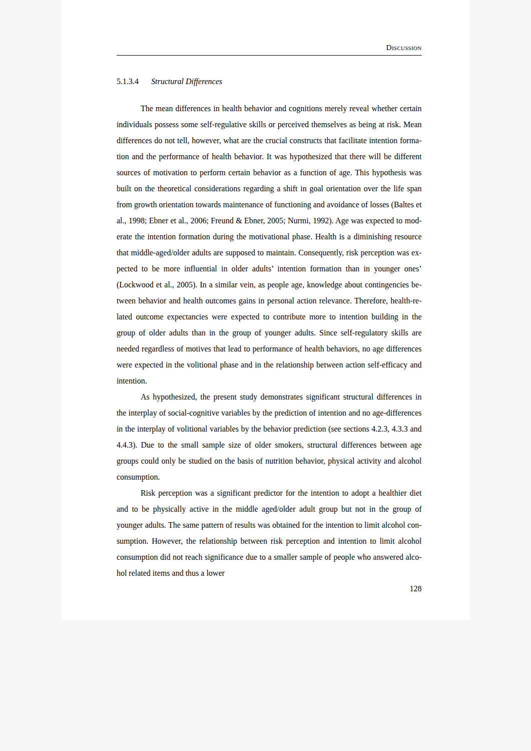Discussion
5.1.3.4 Structural Differences
The mean differences in health behavior and cognitions merely reveal whether certain individuals possess some self-regulative skills or perceived themselves as being at risk. Mean differences do not tell, however, what are the crucial constructs that facilitate intention formation and the performance of health behavior. It was hypothesized that there will be different sources of motivation to perform certain behavior as a function of age. This hypothesis was built on the theoretical considerations regarding a shift in goal orientation over the life span from growth orientation towards maintenance of functioning and avoidance of losses (Baltes et al., 1998; Ebner et al., 2006; Freund & Ebner, 2005; Nurmi, 1992). Age was expected to moderate the intention formation during the motivational phase. Health is a diminishing resource that middle-aged/older adults are supposed to maintain. Consequently, risk perception was expected to be more influential in older adults’ intention formation than in younger ones’ (Lockwood et al., 2005). In a similar vein, as people age, knowledge about contingencies between behavior and health outcomes gains in personal action relevance. Therefore, health-related outcome expectancies were expected to contribute more to intention building in the group of older adults than in the group of younger adults. Since self-regulatory skills are needed regardless of motives that lead to performance of health behaviors, no age differences were expected in the volitional phase and in the relationship between action self-efficacy and intention.
As hypothesized, the present study demonstrates significant structural differences in the interplay of social-cognitive variables by the prediction of intention and no age-differences in the interplay of volitional variables by the behavior prediction (see sections 4.2.3, 4.3.3 and 4.4.3). Due to the small sample size of older smokers, structural differences between age groups could only be studied on the basis of nutrition behavior, physical activity and alcohol consumption.
Risk perception was a significant predictor for the intention to adopt a healthier diet and to be physically active in the middle aged/older adult group but not in the group of younger adults. The same pattern of results was obtained for the intention to limit alcohol consumption. However, the relationship between risk perception and intention to limit alcohol consumption did not reach significance due to a smaller sample of people who answered alcohol related items and thus a lower
128